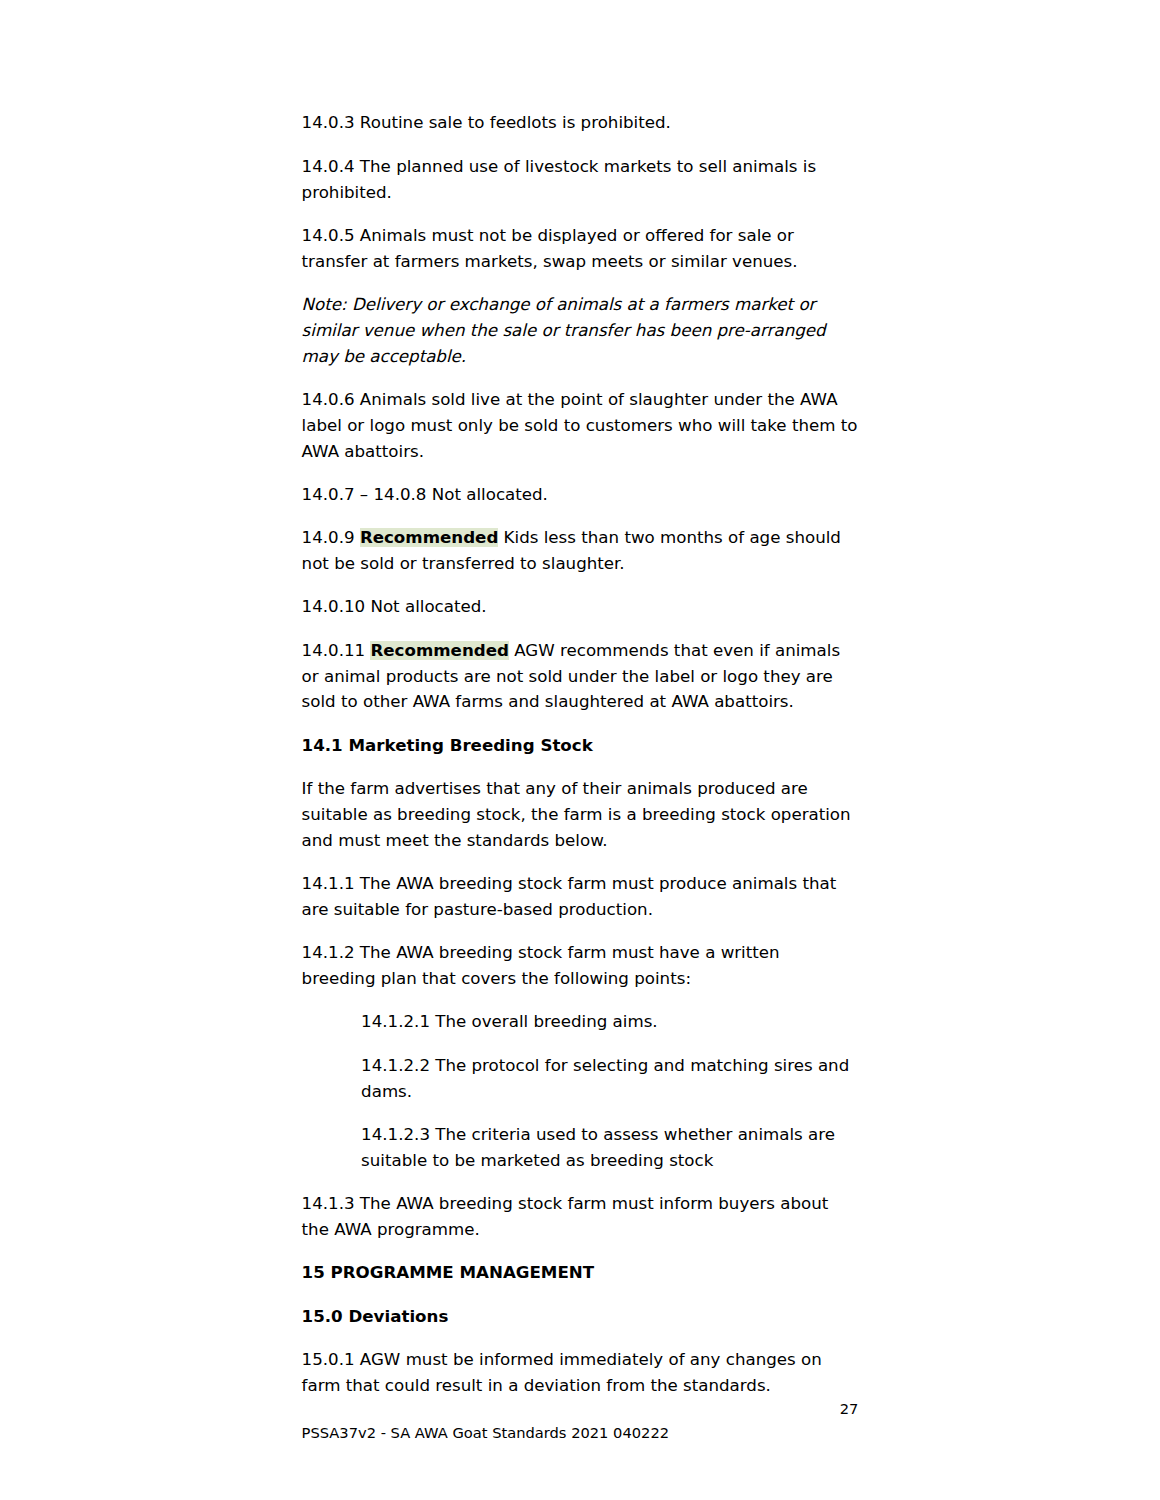14.0.3 Routine sale to feedlots is prohibited.
14.0.4 The planned use of livestock markets to sell animals is prohibited.
14.0.5 Animals must not be displayed or offered for sale or transfer at farmers markets, swap meets or similar venues.
Note: Delivery or exchange of animals at a farmers market or similar venue when the sale or transfer has been pre-arranged may be acceptable.
14.0.6 Animals sold live at the point of slaughter under the AWA label or logo must only be sold to customers who will take them to AWA abattoirs.
14.0.7 – 14.0.8 Not allocated.
14.0.9 Recommended Kids less than two months of age should not be sold or transferred to slaughter.
14.0.10 Not allocated.
14.0.11 Recommended AGW recommends that even if animals or animal products are not sold under the label or logo they are sold to other AWA farms and slaughtered at AWA abattoirs.
14.1 Marketing Breeding Stock
If the farm advertises that any of their animals produced are suitable as breeding stock, the farm is a breeding stock operation and must meet the standards below.
14.1.1 The AWA breeding stock farm must produce animals that are suitable for pasture-based production.
14.1.2 The AWA breeding stock farm must have a written breeding plan that covers the following points:
14.1.2.1 The overall breeding aims.
14.1.2.2 The protocol for selecting and matching sires and dams.
14.1.2.3 The criteria used to assess whether animals are suitable to be marketed as breeding stock
14.1.3 The AWA breeding stock farm must inform buyers about the AWA programme.
15 PROGRAMME MANAGEMENT
15.0 Deviations
15.0.1 AGW must be informed immediately of any changes on farm that could result in a deviation from the standards.
27
PSSA37v2 - SA AWA Goat Standards 2021 040222